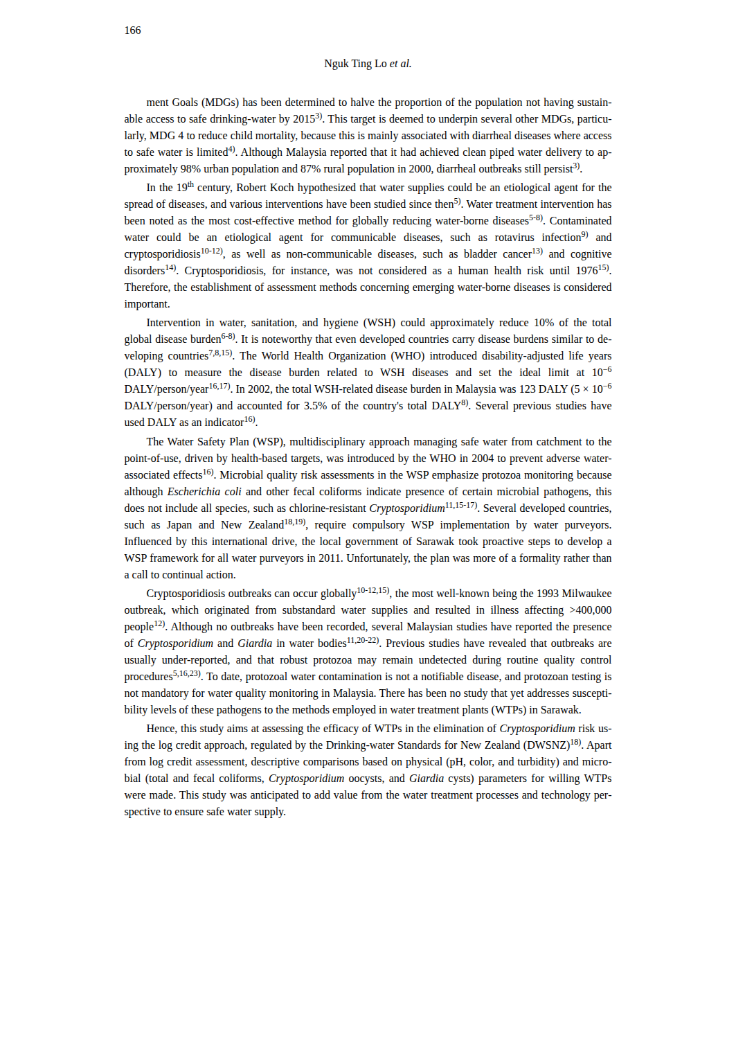166
Nguk Ting Lo et al.
ment Goals (MDGs) has been determined to halve the proportion of the population not having sustainable access to safe drinking-water by 20153). This target is deemed to underpin several other MDGs, particularly, MDG 4 to reduce child mortality, because this is mainly associated with diarrheal diseases where access to safe water is limited4). Although Malaysia reported that it had achieved clean piped water delivery to approximately 98% urban population and 87% rural population in 2000, diarrheal outbreaks still persist3).
In the 19th century, Robert Koch hypothesized that water supplies could be an etiological agent for the spread of diseases, and various interventions have been studied since then5). Water treatment intervention has been noted as the most cost-effective method for globally reducing water-borne diseases5-8). Contaminated water could be an etiological agent for communicable diseases, such as rotavirus infection9) and cryptosporidiosis10-12), as well as non-communicable diseases, such as bladder cancer13) and cognitive disorders14). Cryptosporidiosis, for instance, was not considered as a human health risk until 197615). Therefore, the establishment of assessment methods concerning emerging water-borne diseases is considered important.
Intervention in water, sanitation, and hygiene (WSH) could approximately reduce 10% of the total global disease burden6-8). It is noteworthy that even developed countries carry disease burdens similar to developing countries7,8,15). The World Health Organization (WHO) introduced disability-adjusted life years (DALY) to measure the disease burden related to WSH diseases and set the ideal limit at 10−6 DALY/person/year16,17). In 2002, the total WSH-related disease burden in Malaysia was 123 DALY (5 × 10−6 DALY/person/year) and accounted for 3.5% of the country's total DALY8). Several previous studies have used DALY as an indicator16).
The Water Safety Plan (WSP), multidisciplinary approach managing safe water from catchment to the point-of-use, driven by health-based targets, was introduced by the WHO in 2004 to prevent adverse water-associated effects16). Microbial quality risk assessments in the WSP emphasize protozoa monitoring because although Escherichia coli and other fecal coliforms indicate presence of certain microbial pathogens, this does not include all species, such as chlorine-resistant Cryptosporidium11,15-17). Several developed countries, such as Japan and New Zealand18,19), require compulsory WSP implementation by water purveyors. Influenced by this international drive, the local government of Sarawak took proactive steps to develop a WSP framework for all water purveyors in 2011. Unfortunately, the plan was more of a formality rather than a call to continual action.
Cryptosporidiosis outbreaks can occur globally10-12,15), the most well-known being the 1993 Milwaukee outbreak, which originated from substandard water supplies and resulted in illness affecting >400,000 people12). Although no outbreaks have been recorded, several Malaysian studies have reported the presence of Cryptosporidium and Giardia in water bodies11,20-22). Previous studies have revealed that outbreaks are usually under-reported, and that robust protozoa may remain undetected during routine quality control procedures5,16,23). To date, protozoal water contamination is not a notifiable disease, and protozoan testing is not mandatory for water quality monitoring in Malaysia. There has been no study that yet addresses susceptibility levels of these pathogens to the methods employed in water treatment plants (WTPs) in Sarawak.
Hence, this study aims at assessing the efficacy of WTPs in the elimination of Cryptosporidium risk using the log credit approach, regulated by the Drinking-water Standards for New Zealand (DWSNZ)18). Apart from log credit assessment, descriptive comparisons based on physical (pH, color, and turbidity) and microbial (total and fecal coliforms, Cryptosporidium oocysts, and Giardia cysts) parameters for willing WTPs were made. This study was anticipated to add value from the water treatment processes and technology perspective to ensure safe water supply.